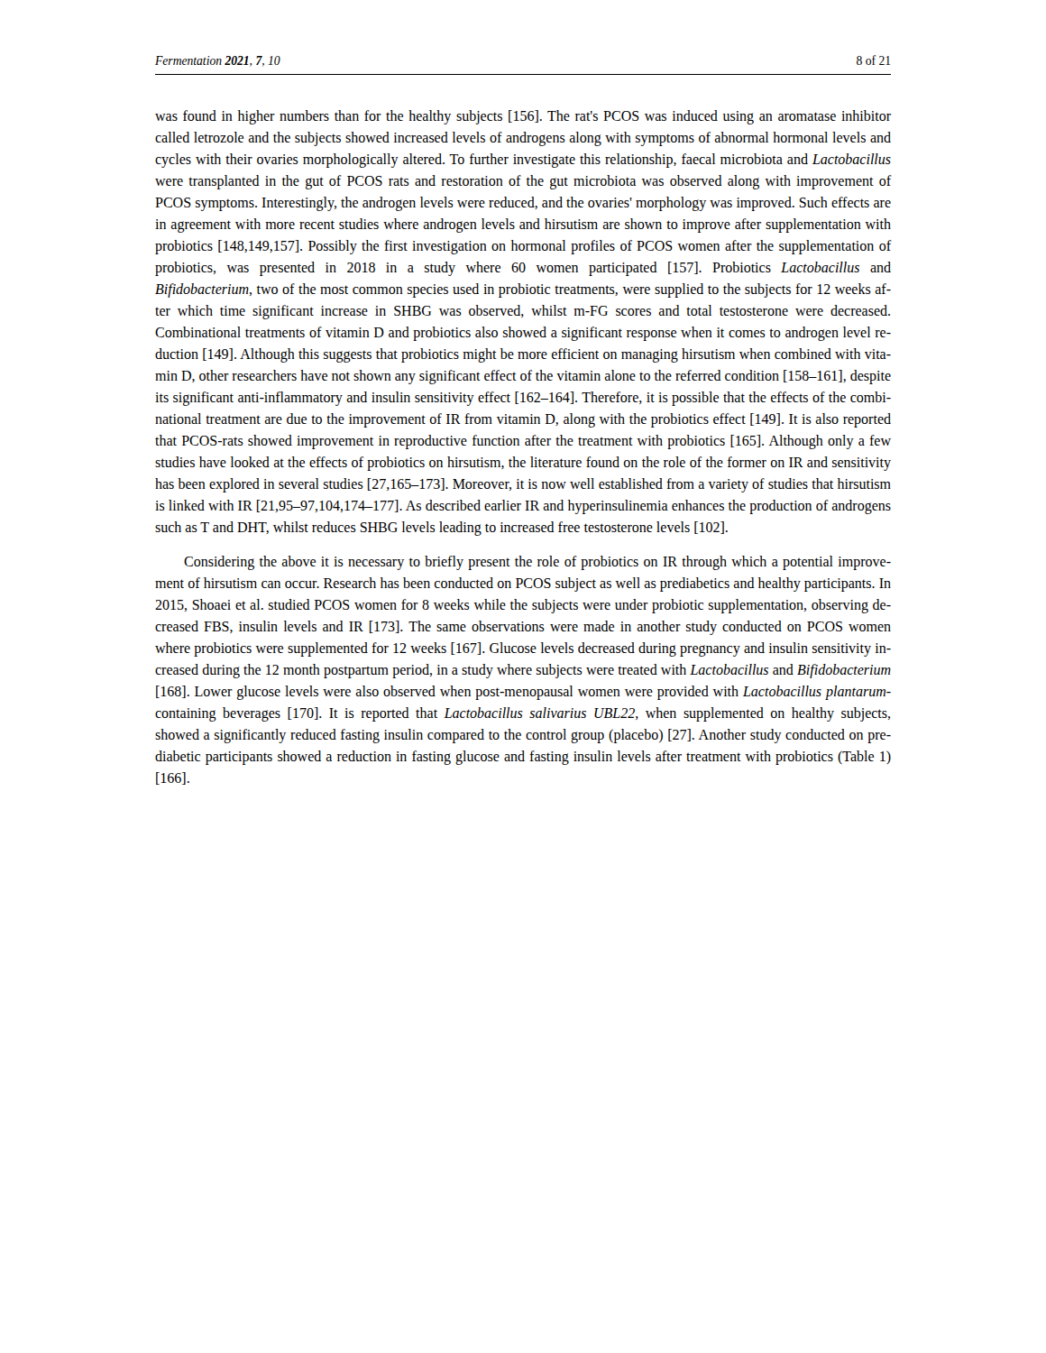Fermentation 2021, 7, 10 8 of 21
was found in higher numbers than for the healthy subjects [156]. The rat's PCOS was induced using an aromatase inhibitor called letrozole and the subjects showed increased levels of androgens along with symptoms of abnormal hormonal levels and cycles with their ovaries morphologically altered. To further investigate this relationship, faecal microbiota and Lactobacillus were transplanted in the gut of PCOS rats and restoration of the gut microbiota was observed along with improvement of PCOS symptoms. Interestingly, the androgen levels were reduced, and the ovaries' morphology was improved. Such effects are in agreement with more recent studies where androgen levels and hirsutism are shown to improve after supplementation with probiotics [148,149,157]. Possibly the first investigation on hormonal profiles of PCOS women after the supplementation of probiotics, was presented in 2018 in a study where 60 women participated [157]. Probiotics Lactobacillus and Bifidobacterium, two of the most common species used in probiotic treatments, were supplied to the subjects for 12 weeks after which time significant increase in SHBG was observed, whilst m-FG scores and total testosterone were decreased. Combinational treatments of vitamin D and probiotics also showed a significant response when it comes to androgen level reduction [149]. Although this suggests that probiotics might be more efficient on managing hirsutism when combined with vitamin D, other researchers have not shown any significant effect of the vitamin alone to the referred condition [158–161], despite its significant anti-inflammatory and insulin sensitivity effect [162–164]. Therefore, it is possible that the effects of the combinational treatment are due to the improvement of IR from vitamin D, along with the probiotics effect [149]. It is also reported that PCOS-rats showed improvement in reproductive function after the treatment with probiotics [165]. Although only a few studies have looked at the effects of probiotics on hirsutism, the literature found on the role of the former on IR and sensitivity has been explored in several studies [27,165–173]. Moreover, it is now well established from a variety of studies that hirsutism is linked with IR [21,95–97,104,174–177]. As described earlier IR and hyperinsulinemia enhances the production of androgens such as T and DHT, whilst reduces SHBG levels leading to increased free testosterone levels [102].
Considering the above it is necessary to briefly present the role of probiotics on IR through which a potential improvement of hirsutism can occur. Research has been conducted on PCOS subject as well as prediabetics and healthy participants. In 2015, Shoaei et al. studied PCOS women for 8 weeks while the subjects were under probiotic supplementation, observing decreased FBS, insulin levels and IR [173]. The same observations were made in another study conducted on PCOS women where probiotics were supplemented for 12 weeks [167]. Glucose levels decreased during pregnancy and insulin sensitivity increased during the 12 month postpartum period, in a study where subjects were treated with Lactobacillus and Bifidobacterium [168]. Lower glucose levels were also observed when post-menopausal women were provided with Lactobacillus plantarum-containing beverages [170]. It is reported that Lactobacillus salivarius UBL22, when supplemented on healthy subjects, showed a significantly reduced fasting insulin compared to the control group (placebo) [27]. Another study conducted on prediabetic participants showed a reduction in fasting glucose and fasting insulin levels after treatment with probiotics (Table 1) [166].